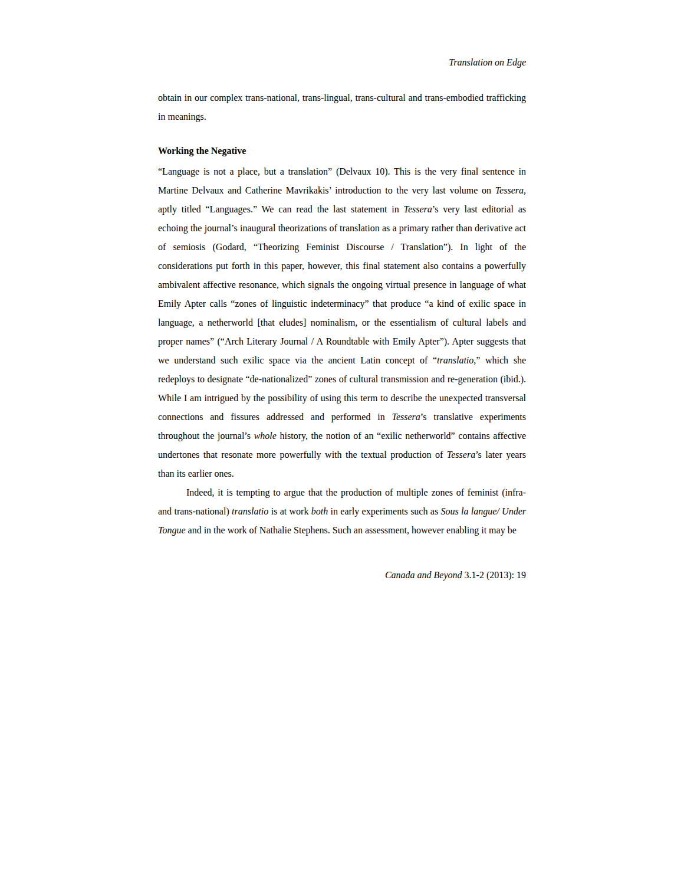Translation on Edge
obtain in our complex trans-national, trans-lingual, trans-cultural and trans-embodied trafficking in meanings.
Working the Negative
“Language is not a place, but a translation” (Delvaux 10). This is the very final sentence in Martine Delvaux and Catherine Mavrikakis’ introduction to the very last volume on Tessera, aptly titled “Languages.” We can read the last statement in Tessera’s very last editorial as echoing the journal’s inaugural theorizations of translation as a primary rather than derivative act of semiosis (Godard, “Theorizing Feminist Discourse / Translation”). In light of the considerations put forth in this paper, however, this final statement also contains a powerfully ambivalent affective resonance, which signals the ongoing virtual presence in language of what Emily Apter calls “zones of linguistic indeterminacy” that produce “a kind of exilic space in language, a netherworld [that eludes] nominalism, or the essentialism of cultural labels and proper names” (“Arch Literary Journal / A Roundtable with Emily Apter”). Apter suggests that we understand such exilic space via the ancient Latin concept of “translatio,” which she redeploys to designate “de-nationalized” zones of cultural transmission and re-generation (ibid.). While I am intrigued by the possibility of using this term to describe the unexpected transversal connections and fissures addressed and performed in Tessera’s translative experiments throughout the journal’s whole history, the notion of an “exilic netherworld” contains affective undertones that resonate more powerfully with the textual production of Tessera’s later years than its earlier ones.
Indeed, it is tempting to argue that the production of multiple zones of feminist (infra- and trans-national) translatio is at work both in early experiments such as Sous la langue/ Under Tongue and in the work of Nathalie Stephens. Such an assessment, however enabling it may be
Canada and Beyond 3.1-2 (2013): 19